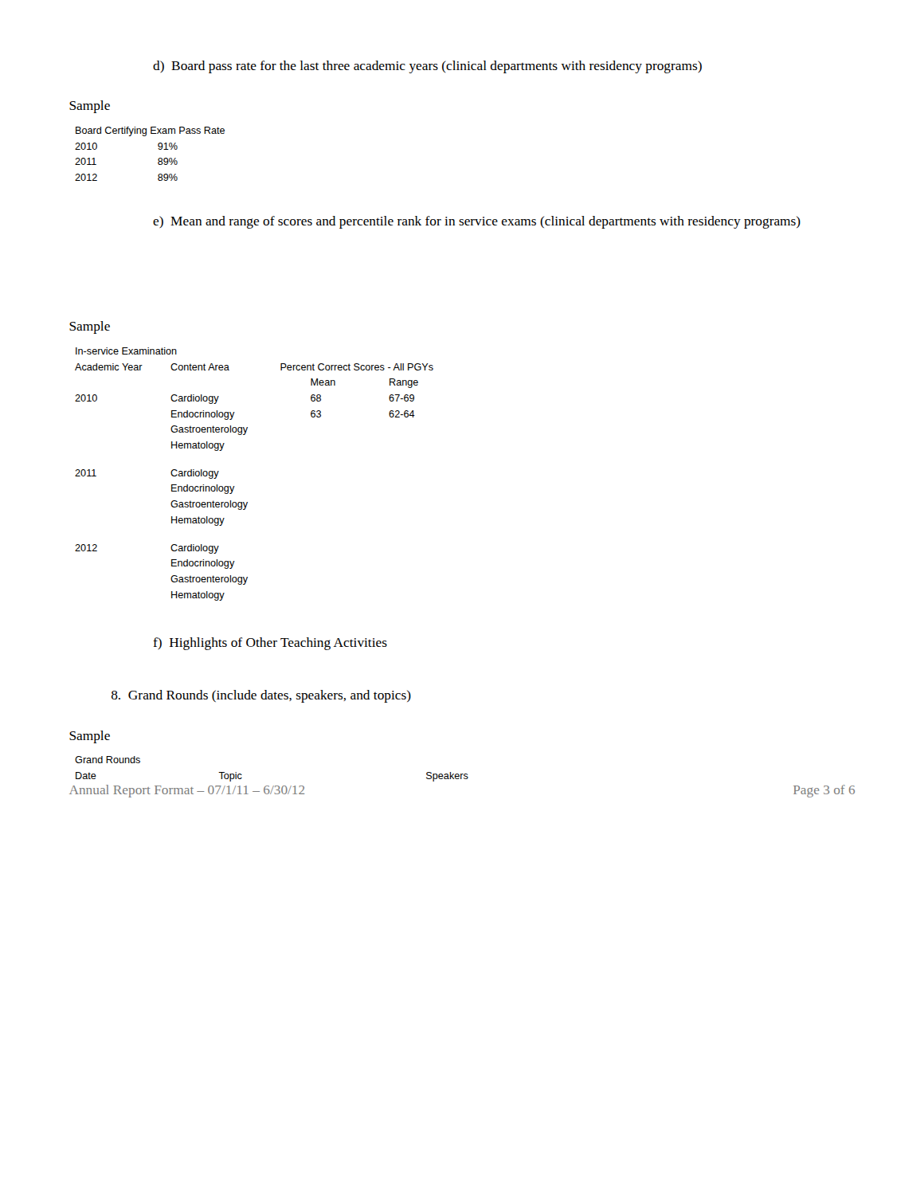d) Board pass rate for the last three academic years (clinical departments with residency programs)
Sample
| Board Certifying Exam Pass Rate |
| 2010 | 91% |
| 2011 | 89% |
| 2012 | 89% |
e) Mean and range of scores and percentile rank for in service exams (clinical departments with residency programs)
Sample
| In-service Examination |
| Academic Year | Content Area | Percent Correct Scores - All PGYs |
| | | | Mean | Range |
| 2010 | Cardiology | | 68 | 67-69 |
| | Endocrinology | | 63 | 62-64 |
| | Gastroenterology | | | |
| | Hematology | | | |
| 2011 | Cardiology | | | |
| | Endocrinology | | | |
| | Gastroenterology | | | |
| | Hematology | | | |
| 2012 | Cardiology | | | |
| | Endocrinology | | | |
| | Gastroenterology | | | |
| | Hematology | | | |
f) Highlights of Other Teaching Activities
8. Grand Rounds (include dates, speakers, and topics)
Sample
| Grand Rounds |
| Date | Topic | Speakers |
Annual Report Format – 07/1/11 – 6/30/12 Page 3 of 6